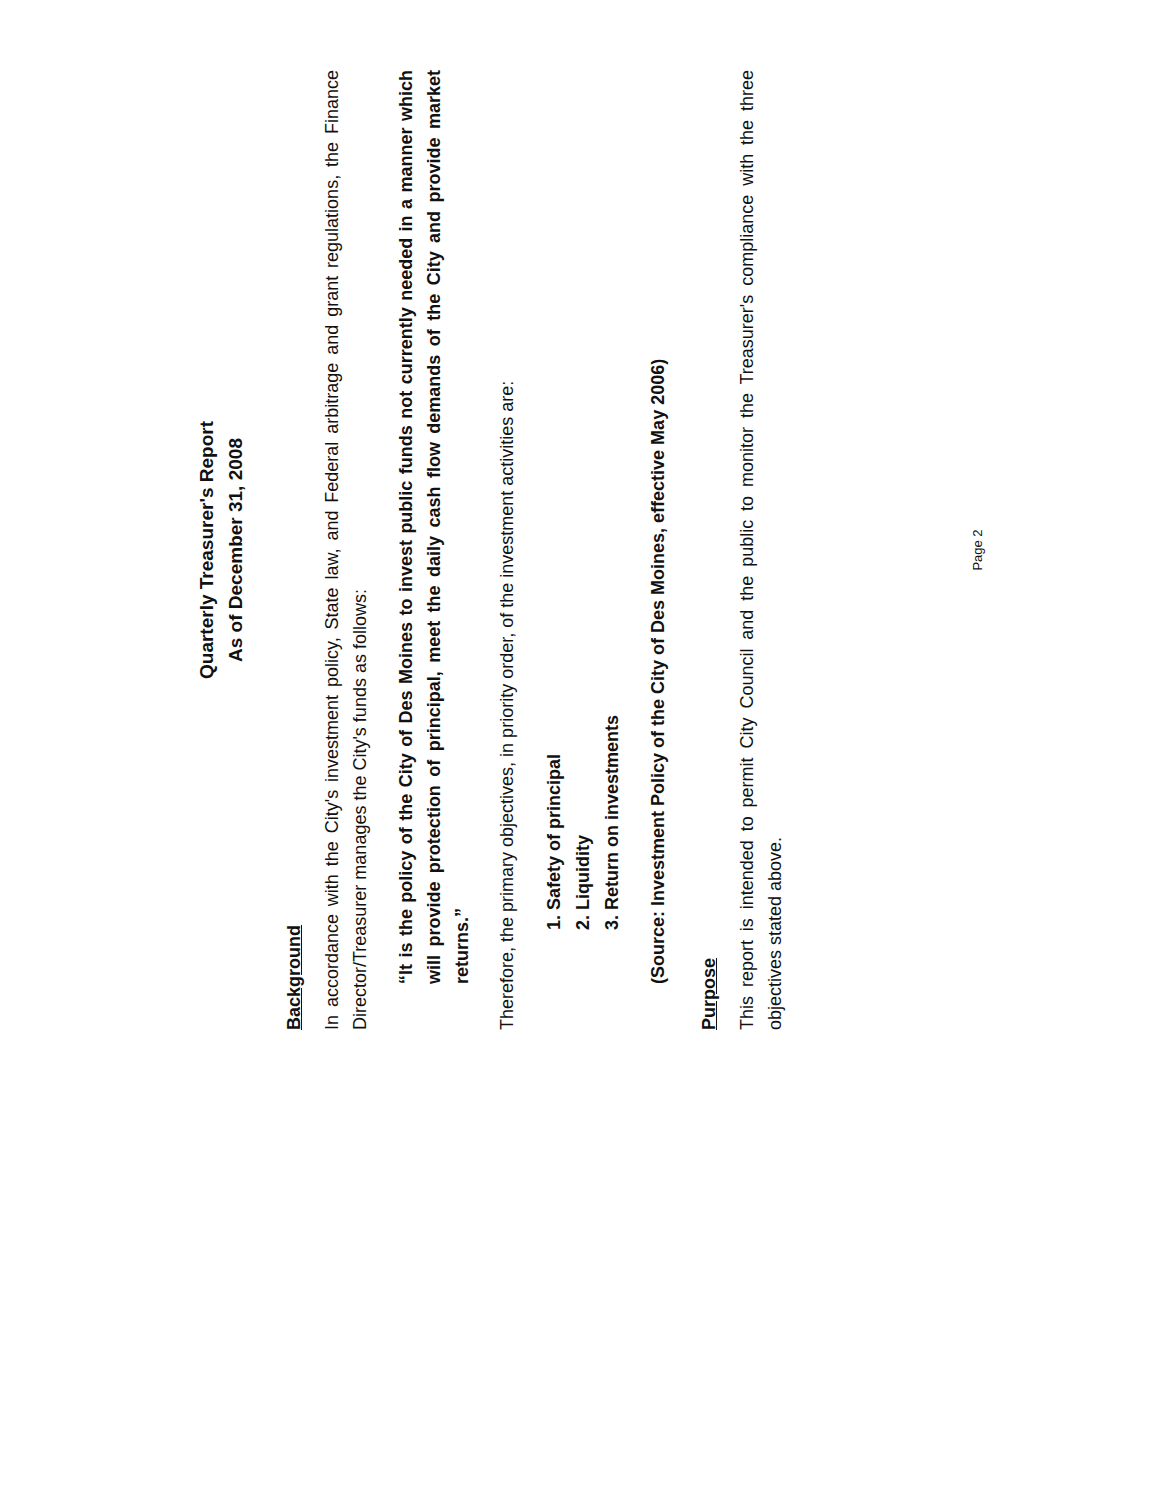Quarterly Treasurer's Report
As of December 31, 2008
Background
In accordance with the City's investment policy, State law, and Federal arbitrage and grant regulations, the Finance Director/Treasurer manages the City's funds as follows:
“It is the policy of the City of Des Moines to invest public funds not currently needed in a manner which will provide protection of principal, meet the daily cash flow demands of the City and provide market returns.”
Therefore, the primary objectives, in priority order, of the investment activities are:
Safety of principal
Liquidity
Return on investments
(Source: Investment Policy of the City of Des Moines, effective May 2006)
Purpose
This report is intended to permit City Council and the public to monitor the Treasurer's compliance with the three objectives stated above.
Page 2